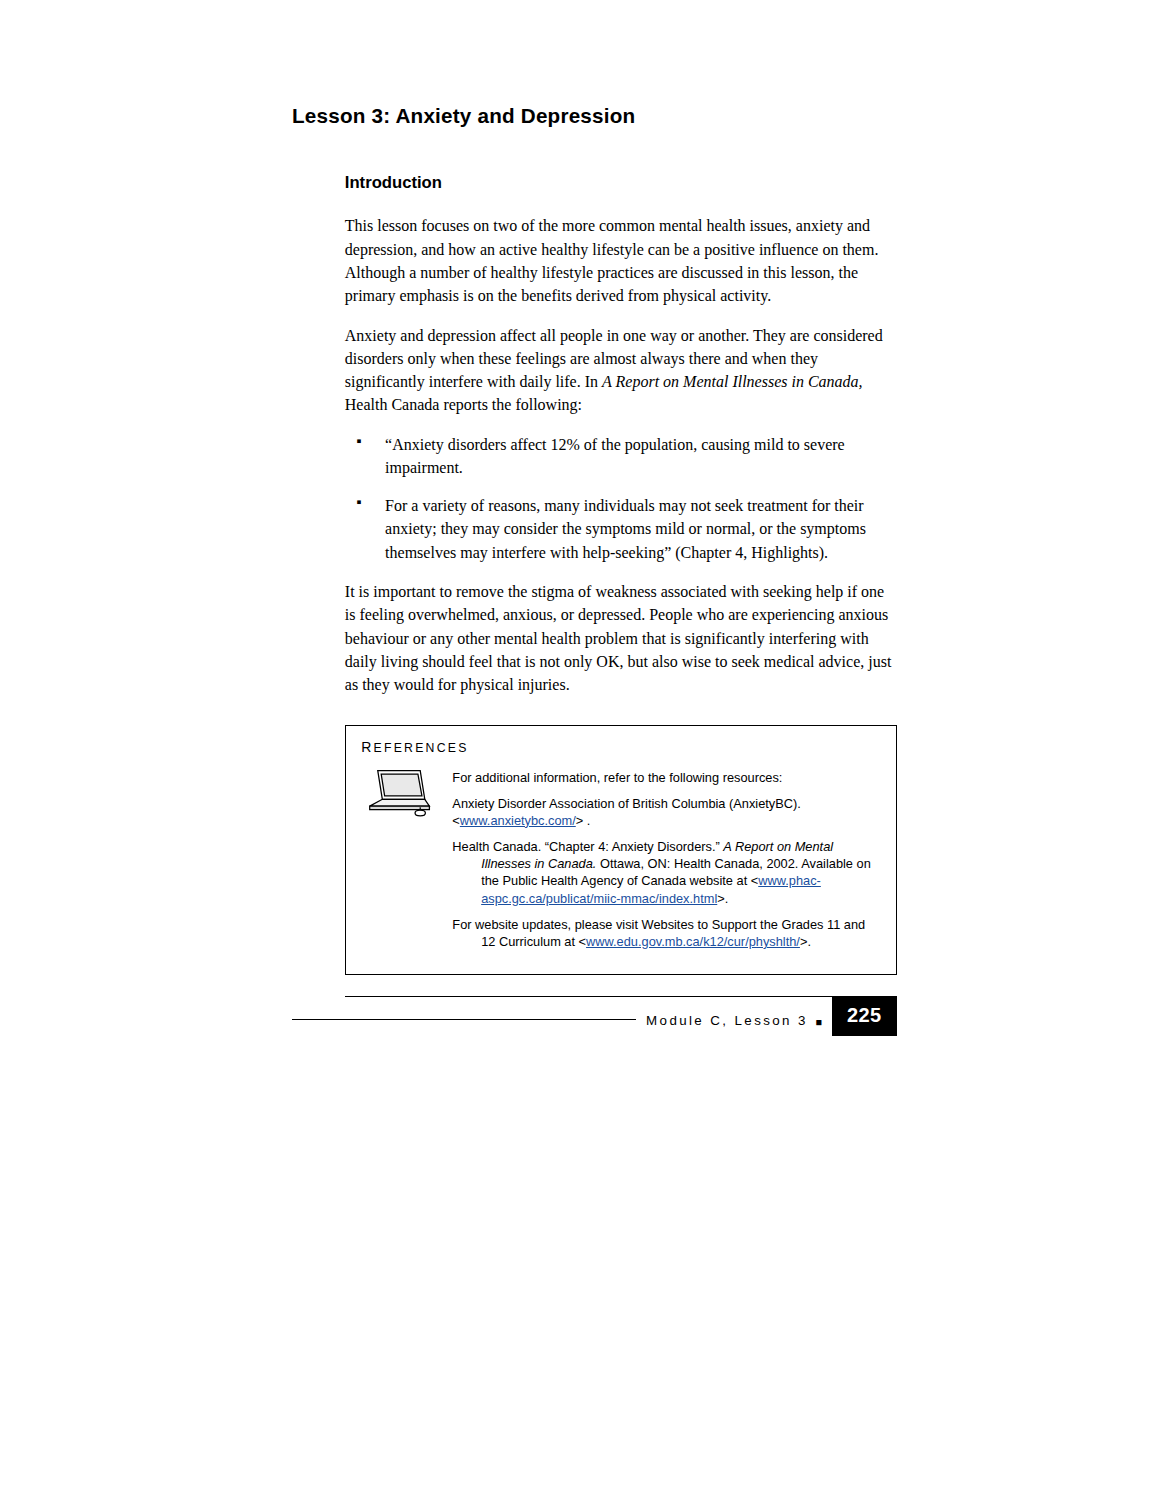Lesson 3: Anxiety and Depression
Introduction
This lesson focuses on two of the more common mental health issues, anxiety and depression, and how an active healthy lifestyle can be a positive influence on them. Although a number of healthy lifestyle practices are discussed in this lesson, the primary emphasis is on the benefits derived from physical activity.
Anxiety and depression affect all people in one way or another. They are considered disorders only when these feelings are almost always there and when they significantly interfere with daily life. In A Report on Mental Illnesses in Canada, Health Canada reports the following:
“Anxiety disorders affect 12% of the population, causing mild to severe impairment.
For a variety of reasons, many individuals may not seek treatment for their anxiety; they may consider the symptoms mild or normal, or the symptoms themselves may interfere with help-seeking” (Chapter 4, Highlights).
It is important to remove the stigma of weakness associated with seeking help if one is feeling overwhelmed, anxious, or depressed. People who are experiencing anxious behaviour or any other mental health problem that is significantly interfering with daily living should feel that is not only OK, but also wise to seek medical advice, just as they would for physical injuries.
REFERENCES
For additional information, refer to the following resources:
Anxiety Disorder Association of British Columbia (AnxietyBC). <www.anxietybc.com/> .
Health Canada. “Chapter 4: Anxiety Disorders.” A Report on Mental Illnesses in Canada. Ottawa, ON: Health Canada, 2002. Available on the Public Health Agency of Canada website at <www.phac-aspc.gc.ca/publicat/miic-mmac/index.html>.
For website updates, please visit Websites to Support the Grades 11 and 12 Curriculum at <www.edu.gov.mb.ca/k12/cur/physhlth/>.
Module C, Lesson 3
■
225